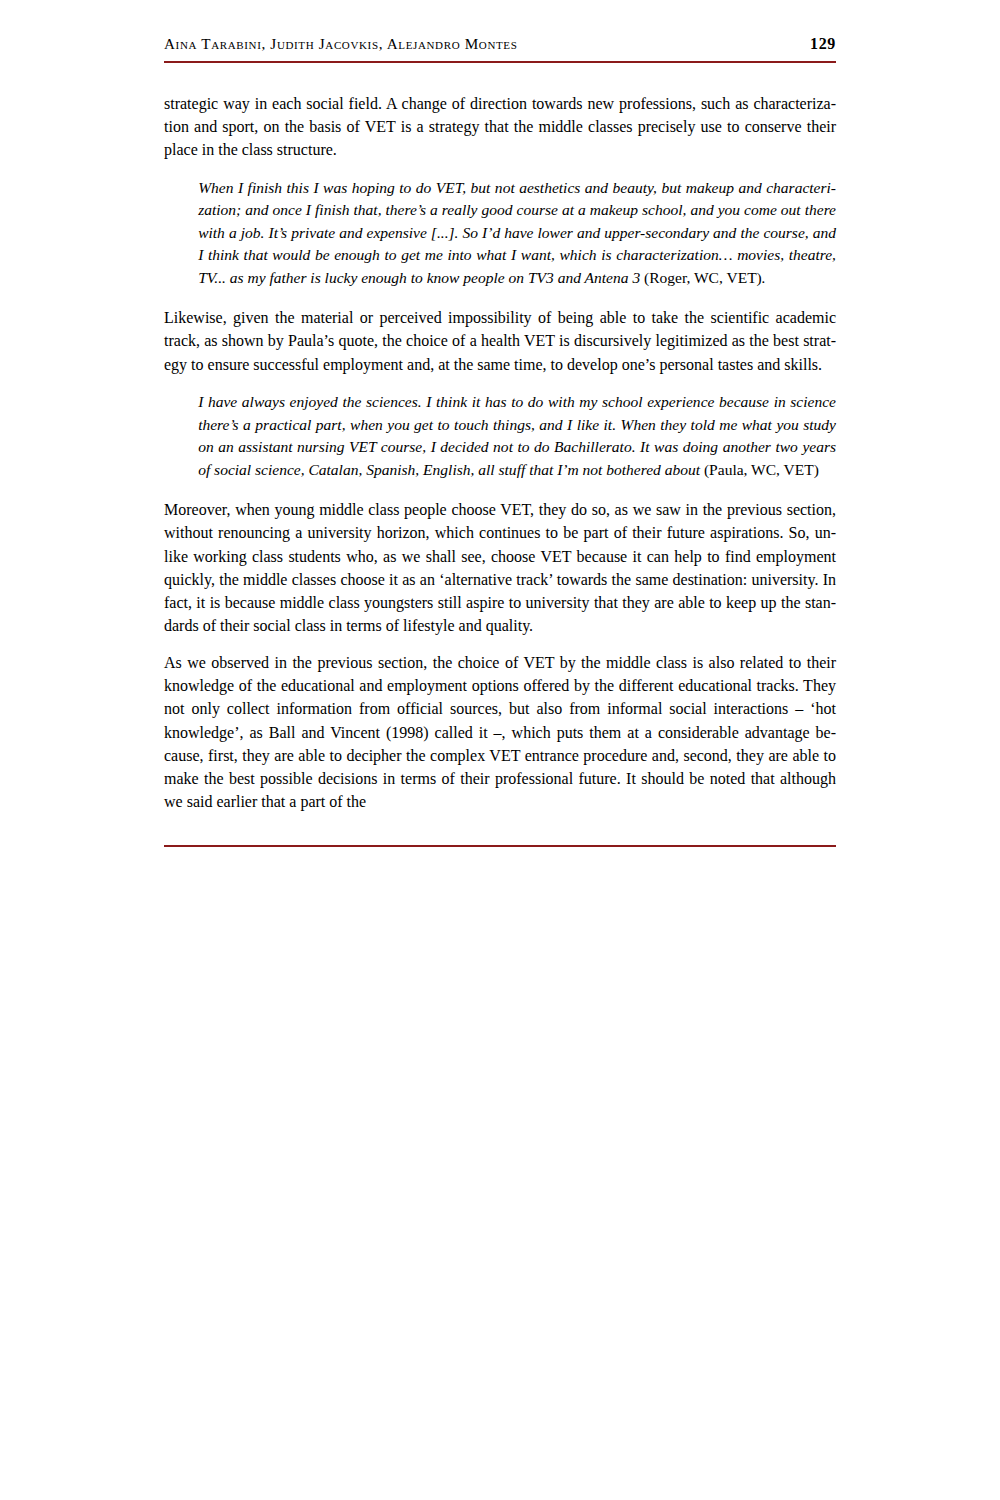Aina Tarabini, Judith Jacovkis, Alejandro Montes 129
strategic way in each social field. A change of direction towards new professions, such as characterization and sport, on the basis of VET is a strategy that the middle classes precisely use to conserve their place in the class structure.
When I finish this I was hoping to do VET, but not aesthetics and beauty, but makeup and characterization; and once I finish that, there’s a really good course at a makeup school, and you come out there with a job. It’s private and expensive [...]. So I’d have lower and upper-secondary and the course, and I think that would be enough to get me into what I want, which is characterization… movies, theatre, TV... as my father is lucky enough to know people on TV3 and Antena 3 (Roger, WC, VET).
Likewise, given the material or perceived impossibility of being able to take the scientific academic track, as shown by Paula’s quote, the choice of a health VET is discursively legitimized as the best strategy to ensure successful employment and, at the same time, to develop one’s personal tastes and skills.
I have always enjoyed the sciences. I think it has to do with my school experience because in science there’s a practical part, when you get to touch things, and I like it. When they told me what you study on an assistant nursing VET course, I decided not to do Bachillerato. It was doing another two years of social science, Catalan, Spanish, English, all stuff that I’m not bothered about (Paula, WC, VET)
Moreover, when young middle class people choose VET, they do so, as we saw in the previous section, without renouncing a university horizon, which continues to be part of their future aspirations. So, unlike working class students who, as we shall see, choose VET because it can help to find employment quickly, the middle classes choose it as an ‘alternative track’ towards the same destination: university. In fact, it is because middle class youngsters still aspire to university that they are able to keep up the standards of their social class in terms of lifestyle and quality.
As we observed in the previous section, the choice of VET by the middle class is also related to their knowledge of the educational and employment options offered by the different educational tracks. They not only collect information from official sources, but also from informal social interactions – ‘hot knowledge’, as Ball and Vincent (1998) called it –, which puts them at a considerable advantage because, first, they are able to decipher the complex VET entrance procedure and, second, they are able to make the best possible decisions in terms of their professional future. It should be noted that although we said earlier that a part of the